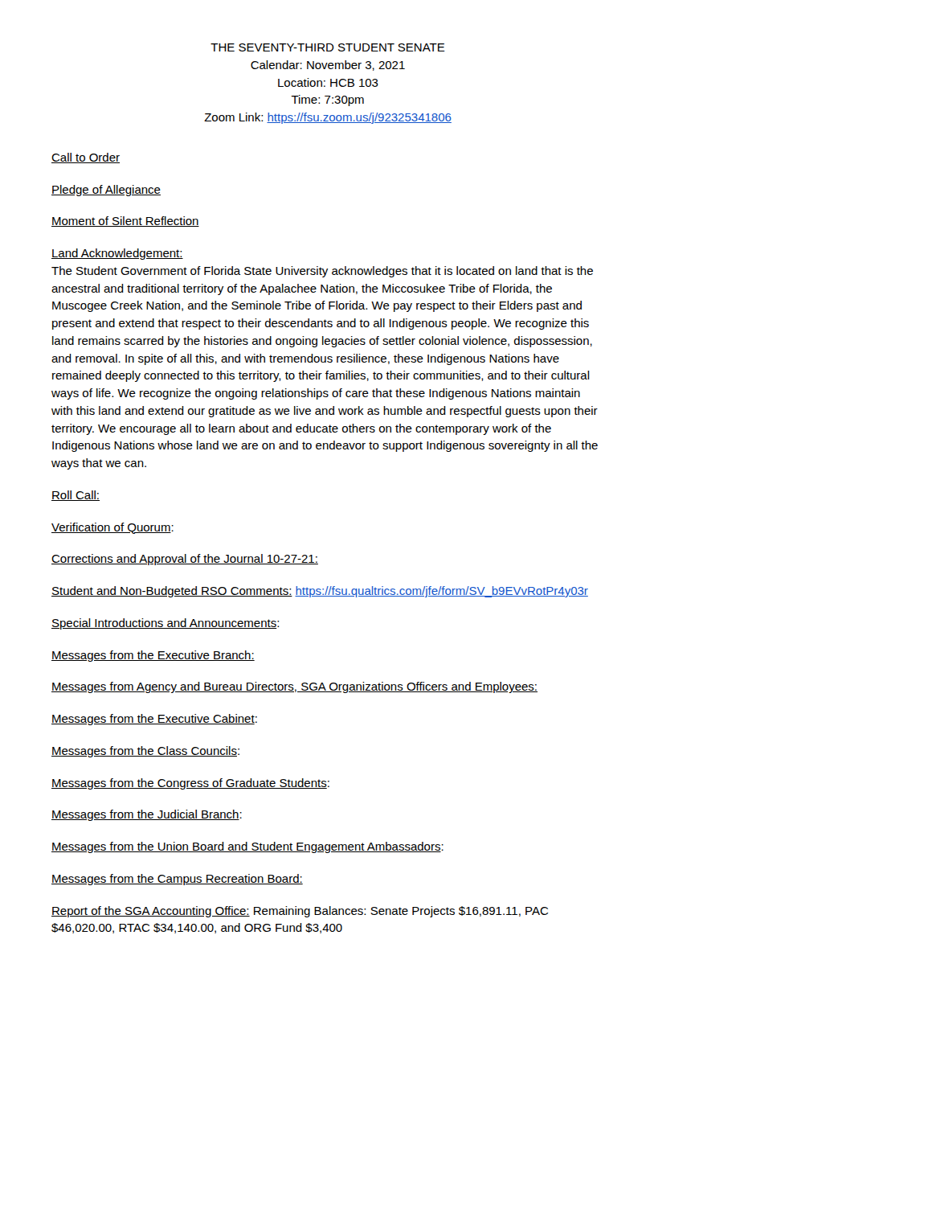THE SEVENTY-THIRD STUDENT SENATE
Calendar: November 3, 2021
Location: HCB 103
Time: 7:30pm
Zoom Link: https://fsu.zoom.us/j/92325341806
Call to Order
Pledge of Allegiance
Moment of Silent Reflection
Land Acknowledgement:
The Student Government of Florida State University acknowledges that it is located on land that is the ancestral and traditional territory of the Apalachee Nation, the Miccosukee Tribe of Florida, the Muscogee Creek Nation, and the Seminole Tribe of Florida. We pay respect to their Elders past and present and extend that respect to their descendants and to all Indigenous people. We recognize this land remains scarred by the histories and ongoing legacies of settler colonial violence, dispossession, and removal. In spite of all this, and with tremendous resilience, these Indigenous Nations have remained deeply connected to this territory, to their families, to their communities, and to their cultural ways of life. We recognize the ongoing relationships of care that these Indigenous Nations maintain with this land and extend our gratitude as we live and work as humble and respectful guests upon their territory. We encourage all to learn about and educate others on the contemporary work of the Indigenous Nations whose land we are on and to endeavor to support Indigenous sovereignty in all the ways that we can.
Roll Call:
Verification of Quorum
:
Corrections and Approval of the Journal 10-27-21:
Student and Non-Budgeted RSO Comments:
https://fsu.qualtrics.com/jfe/form/SV_b9EVvRotPr4y03r
Special Introductions and Announcements
:
Messages from the Executive Branch:
Messages from Agency and Bureau Directors, SGA Organizations Officers and Employees:
Messages from the Executive Cabinet
:
Messages from the Class Councils
:
Messages from the Congress of Graduate Students
:
Messages from the Judicial Branch
:
Messages from the Union Board and Student Engagement Ambassadors
:
Messages from the Campus Recreation Board:
Report of the SGA Accounting Office:
Remaining Balances: Senate Projects $16,891.11, PAC $46,020.00, RTAC $34,140.00, and ORG Fund $3,400